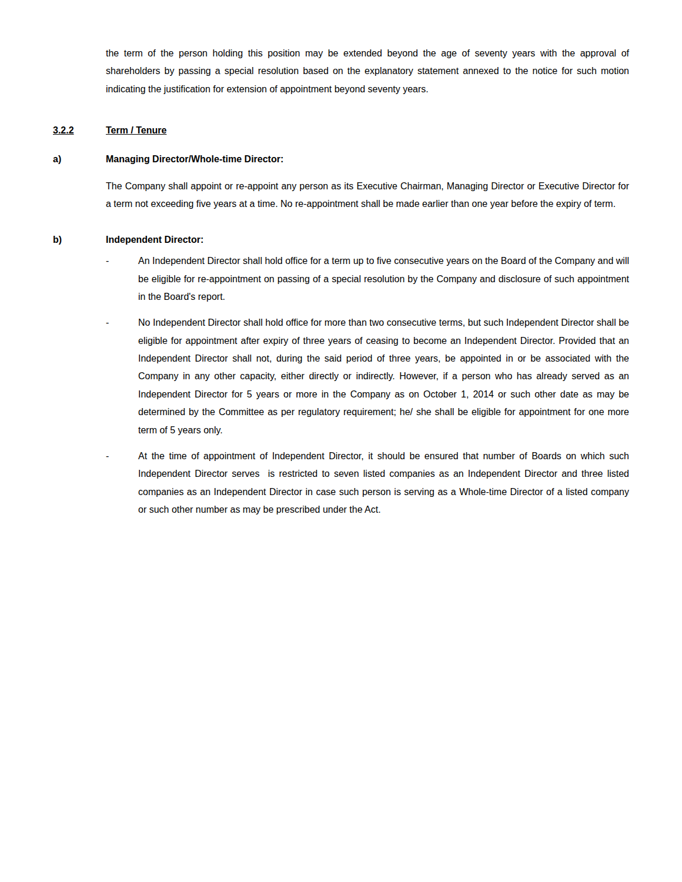the term of the person holding this position may be extended beyond the age of seventy years with the approval of shareholders by passing a special resolution based on the explanatory statement annexed to the notice for such motion indicating the justification for extension of appointment beyond seventy years.
3.2.2 Term / Tenure
a) Managing Director/Whole-time Director:
The Company shall appoint or re-appoint any person as its Executive Chairman, Managing Director or Executive Director for a term not exceeding five years at a time. No re-appointment shall be made earlier than one year before the expiry of term.
b) Independent Director:
- An Independent Director shall hold office for a term up to five consecutive years on the Board of the Company and will be eligible for re-appointment on passing of a special resolution by the Company and disclosure of such appointment in the Board's report.
- No Independent Director shall hold office for more than two consecutive terms, but such Independent Director shall be eligible for appointment after expiry of three years of ceasing to become an Independent Director. Provided that an Independent Director shall not, during the said period of three years, be appointed in or be associated with the Company in any other capacity, either directly or indirectly. However, if a person who has already served as an Independent Director for 5 years or more in the Company as on October 1, 2014 or such other date as may be determined by the Committee as per regulatory requirement; he/ she shall be eligible for appointment for one more term of 5 years only.
- At the time of appointment of Independent Director, it should be ensured that number of Boards on which such Independent Director serves is restricted to seven listed companies as an Independent Director and three listed companies as an Independent Director in case such person is serving as a Whole-time Director of a listed company or such other number as may be prescribed under the Act.